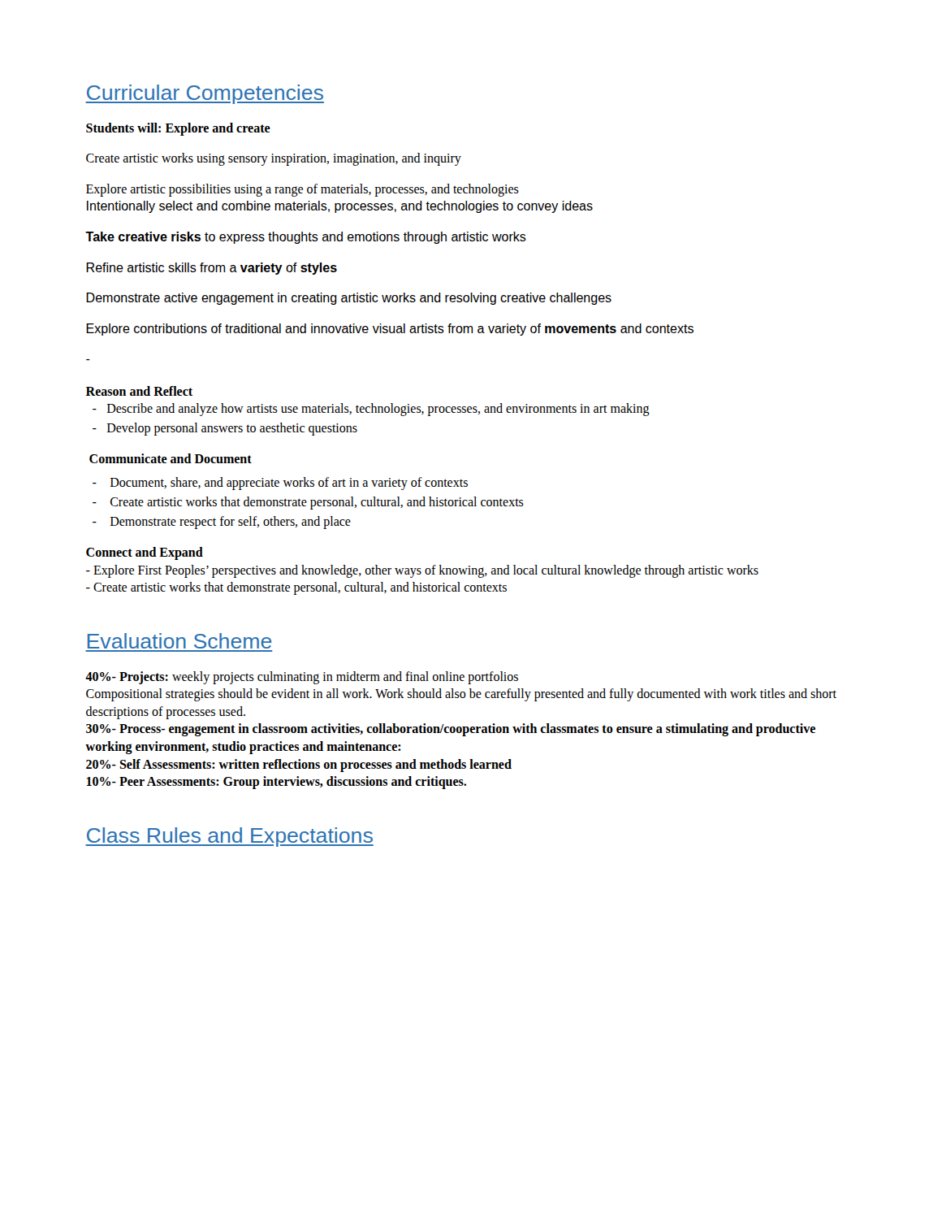Curricular Competencies
Students will: Explore and create
Create artistic works using sensory inspiration, imagination, and inquiry
Explore artistic possibilities using a range of materials, processes, and technologies
Intentionally select and combine materials, processes, and technologies to convey ideas
Take creative risks to express thoughts and emotions through artistic works
Refine artistic skills from a variety of styles
Demonstrate active engagement in creating artistic works and resolving creative challenges
Explore contributions of traditional and innovative visual artists from a variety of movements and contexts
-
Reason and Reflect
Describe and analyze how artists use materials, technologies, processes, and environments in art making
Develop personal answers to aesthetic questions
Communicate and Document
Document, share, and appreciate works of art in a variety of contexts
Create artistic works that demonstrate personal, cultural, and historical contexts
Demonstrate respect for self, others, and place
Connect and Expand
- Explore First Peoples’ perspectives and knowledge, other ways of knowing, and local cultural knowledge through artistic works
- Create artistic works that demonstrate personal, cultural, and historical contexts
Evaluation Scheme
40%- Projects: weekly projects culminating in midterm and final online portfolios
Compositional strategies should be evident in all work. Work should also be carefully presented and fully documented with work titles and short descriptions of processes used.
30%- Process- engagement in classroom activities, collaboration/cooperation with classmates to ensure a stimulating and productive working environment, studio practices and maintenance:
20%- Self Assessments: written reflections on processes and methods learned
10%- Peer Assessments: Group interviews, discussions and critiques.
Class Rules and Expectations